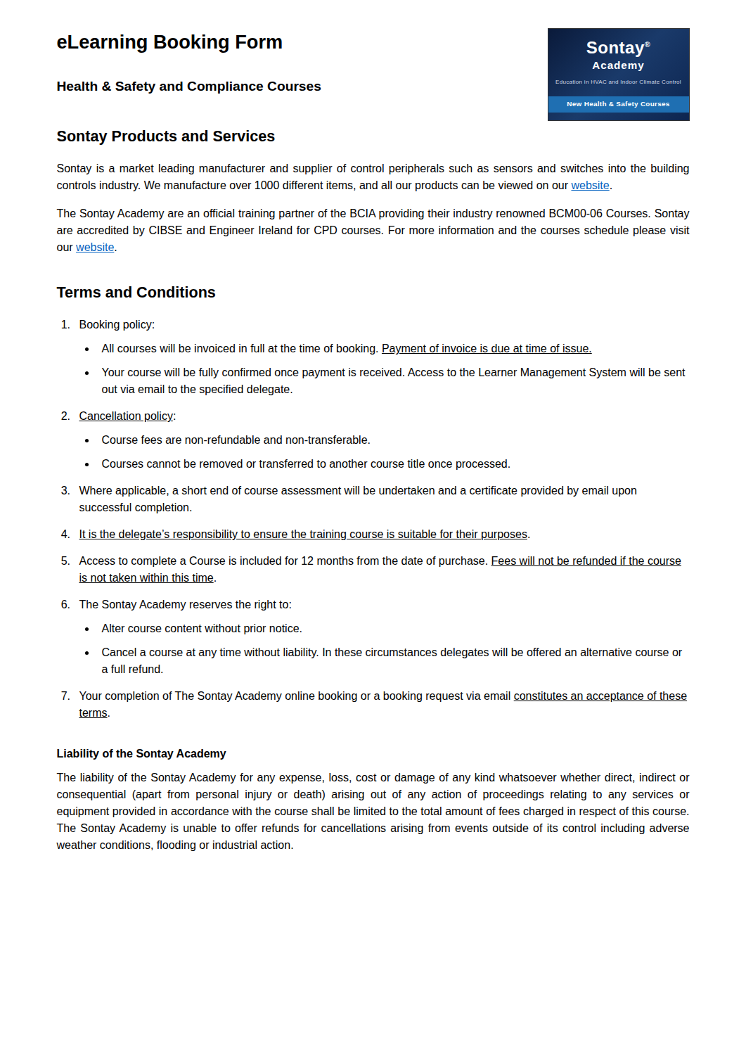Sontay®
Academy
Education in HVAC and Indoor Climate Control
New Health & Safety Courses
eLearning Booking Form
Health & Safety and Compliance Courses
Sontay Products and Services
Sontay is a market leading manufacturer and supplier of control peripherals such as sensors and switches into the building controls industry. We manufacture over 1000 different items, and all our products can be viewed on our website.
The Sontay Academy are an official training partner of the BCIA providing their industry renowned BCM00-06 Courses. Sontay are accredited by CIBSE and Engineer Ireland for CPD courses. For more information and the courses schedule please visit our website.
Terms and Conditions
Booking policy:
All courses will be invoiced in full at the time of booking. Payment of invoice is due at time of issue.
Your course will be fully confirmed once payment is received. Access to the Learner Management System will be sent out via email to the specified delegate.
Cancellation policy:
Course fees are non-refundable and non-transferable.
Courses cannot be removed or transferred to another course title once processed.
Where applicable, a short end of course assessment will be undertaken and a certificate provided by email upon successful completion.
It is the delegate’s responsibility to ensure the training course is suitable for their purposes.
Access to complete a Course is included for 12 months from the date of purchase. Fees will not be refunded if the course is not taken within this time.
The Sontay Academy reserves the right to:
Alter course content without prior notice.
Cancel a course at any time without liability. In these circumstances delegates will be offered an alternative course or a full refund.
Your completion of The Sontay Academy online booking or a booking request via email constitutes an acceptance of these terms.
Liability of the Sontay Academy
The liability of the Sontay Academy for any expense, loss, cost or damage of any kind whatsoever whether direct, indirect or consequential (apart from personal injury or death) arising out of any action of proceedings relating to any services or equipment provided in accordance with the course shall be limited to the total amount of fees charged in respect of this course. The Sontay Academy is unable to offer refunds for cancellations arising from events outside of its control including adverse weather conditions, flooding or industrial action.